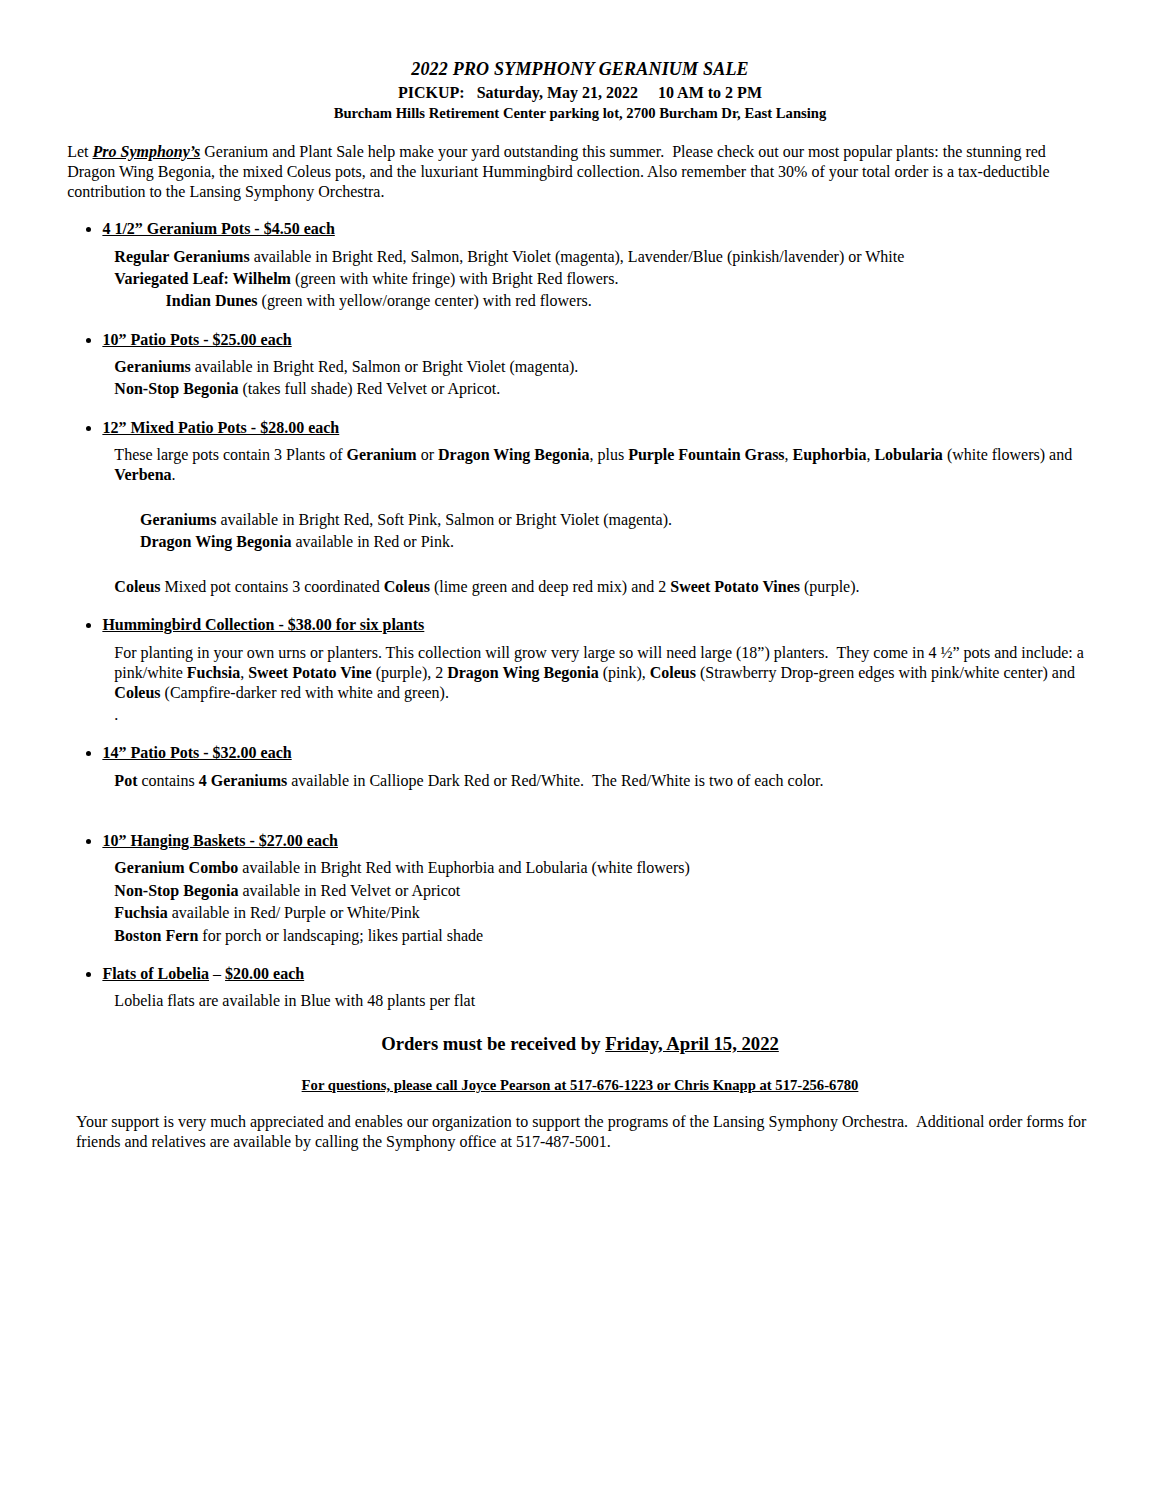2022 PRO SYMPHONY GERANIUM SALE
PICKUP: Saturday, May 21, 2022 10 AM to 2 PM
Burcham Hills Retirement Center parking lot, 2700 Burcham Dr, East Lansing
Let Pro Symphony’s Geranium and Plant Sale help make your yard outstanding this summer. Please check out our most popular plants: the stunning red Dragon Wing Begonia, the mixed Coleus pots, and the luxuriant Hummingbird collection. Also remember that 30% of your total order is a tax-deductible contribution to the Lansing Symphony Orchestra.
4 1/2” Geranium Pots - $4.50 each
Regular Geraniums available in Bright Red, Salmon, Bright Violet (magenta), Lavender/Blue (pinkish/lavender) or White
Variegated Leaf: Wilhelm (green with white fringe) with Bright Red flowers.
Indian Dunes (green with yellow/orange center) with red flowers.
10” Patio Pots - $25.00 each
Geraniums available in Bright Red, Salmon or Bright Violet (magenta).
Non-Stop Begonia (takes full shade) Red Velvet or Apricot.
12” Mixed Patio Pots - $28.00 each
These large pots contain 3 Plants of Geranium or Dragon Wing Begonia, plus Purple Fountain Grass, Euphorbia, Lobularia (white flowers) and Verbena.
Geraniums available in Bright Red, Soft Pink, Salmon or Bright Violet (magenta).
Dragon Wing Begonia available in Red or Pink.
Coleus Mixed pot contains 3 coordinated Coleus (lime green and deep red mix) and 2 Sweet Potato Vines (purple).
Hummingbird Collection - $38.00 for six plants
For planting in your own urns or planters. This collection will grow very large so will need large (18”) planters. They come in 4 ½” pots and include: a pink/white Fuchsia, Sweet Potato Vine (purple), 2 Dragon Wing Begonia (pink), Coleus (Strawberry Drop-green edges with pink/white center) and Coleus (Campfire-darker red with white and green).
.
14” Patio Pots - $32.00 each
Pot contains 4 Geraniums available in Calliope Dark Red or Red/White. The Red/White is two of each color.
10” Hanging Baskets - $27.00 each
Geranium Combo available in Bright Red with Euphorbia and Lobularia (white flowers)
Non-Stop Begonia available in Red Velvet or Apricot
Fuchsia available in Red/ Purple or White/Pink
Boston Fern for porch or landscaping; likes partial shade
Flats of Lobelia – $20.00 each
Lobelia flats are available in Blue with 48 plants per flat
Orders must be received by Friday, April 15, 2022
For questions, please call Joyce Pearson at 517-676-1223 or Chris Knapp at 517-256-6780
Your support is very much appreciated and enables our organization to support the programs of the Lansing Symphony Orchestra. Additional order forms for friends and relatives are available by calling the Symphony office at 517-487-5001.